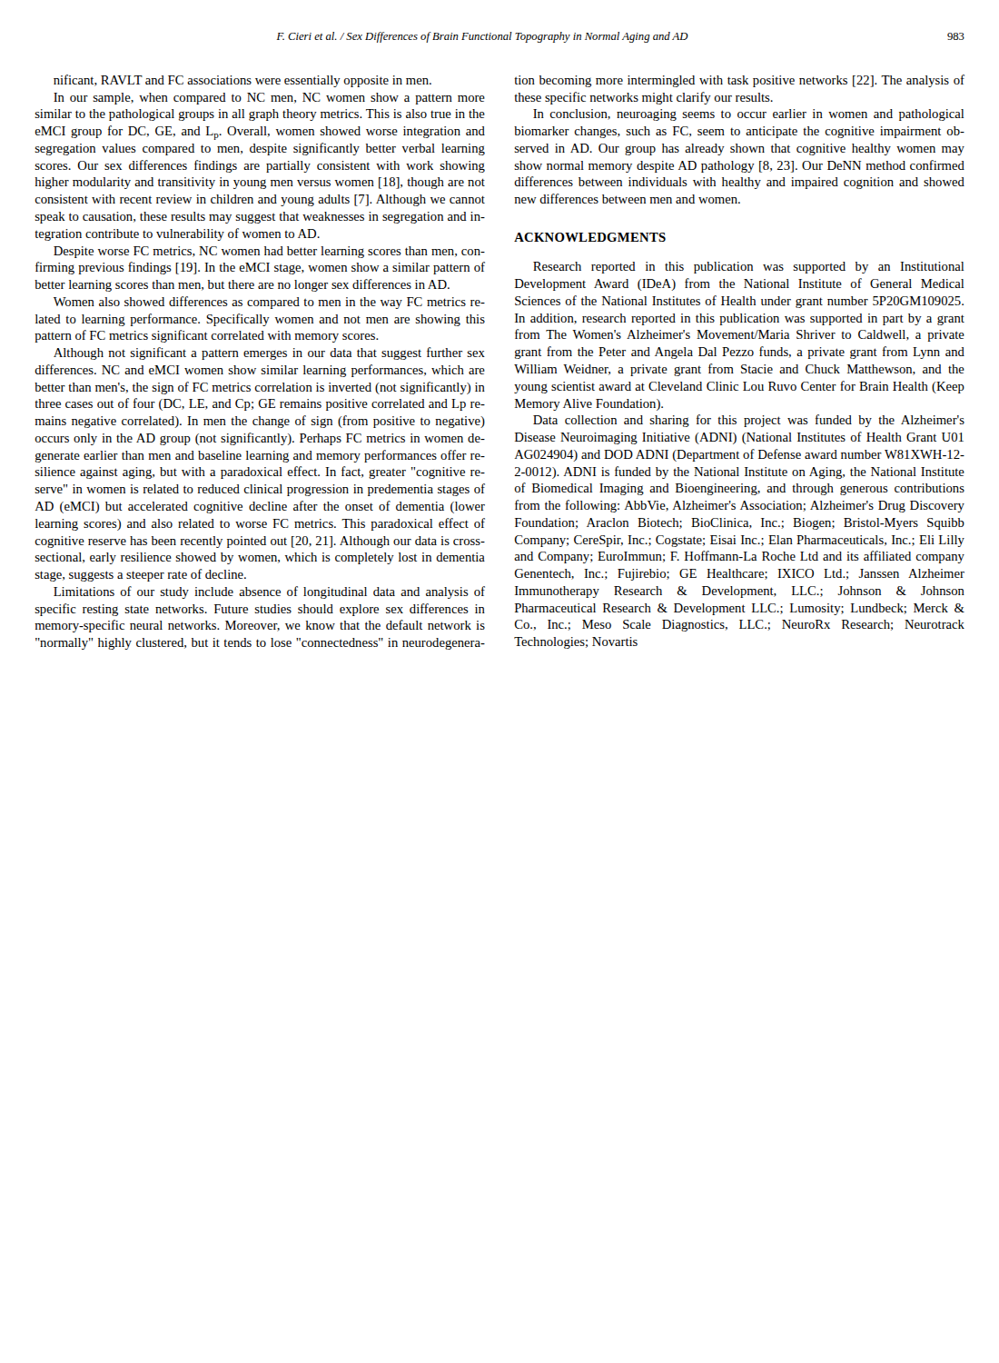F. Cieri et al. / Sex Differences of Brain Functional Topography in Normal Aging and AD 983
nificant, RAVLT and FC associations were essentially opposite in men.
In our sample, when compared to NC men, NC women show a pattern more similar to the pathological groups in all graph theory metrics. This is also true in the eMCI group for DC, GE, and Lp. Overall, women showed worse integration and segregation values compared to men, despite significantly better verbal learning scores. Our sex differences findings are partially consistent with work showing higher modularity and transitivity in young men versus women [18], though are not consistent with recent review in children and young adults [7]. Although we cannot speak to causation, these results may suggest that weaknesses in segregation and integration contribute to vulnerability of women to AD.
Despite worse FC metrics, NC women had better learning scores than men, confirming previous findings [19]. In the eMCI stage, women show a similar pattern of better learning scores than men, but there are no longer sex differences in AD.
Women also showed differences as compared to men in the way FC metrics related to learning performance. Specifically women and not men are showing this pattern of FC metrics significant correlated with memory scores.
Although not significant a pattern emerges in our data that suggest further sex differences. NC and eMCI women show similar learning performances, which are better than men's, the sign of FC metrics correlation is inverted (not significantly) in three cases out of four (DC, LE, and Cp; GE remains positive correlated and Lp remains negative correlated). In men the change of sign (from positive to negative) occurs only in the AD group (not significantly). Perhaps FC metrics in women degenerate earlier than men and baseline learning and memory performances offer resilience against aging, but with a paradoxical effect. In fact, greater "cognitive reserve" in women is related to reduced clinical progression in predementia stages of AD (eMCI) but accelerated cognitive decline after the onset of dementia (lower learning scores) and also related to worse FC metrics. This paradoxical effect of cognitive reserve has been recently pointed out [20, 21]. Although our data is cross-sectional, early resilience showed by women, which is completely lost in dementia stage, suggests a steeper rate of decline.
Limitations of our study include absence of longitudinal data and analysis of specific resting state networks. Future studies should explore sex differences in memory-specific neural networks. Moreover, we know that the default network is "normally" highly clustered, but it tends to lose "connectedness" in neurodegeneration becoming more intermingled with task positive networks [22]. The analysis of these specific networks might clarify our results.
In conclusion, neuroaging seems to occur earlier in women and pathological biomarker changes, such as FC, seem to anticipate the cognitive impairment observed in AD. Our group has already shown that cognitive healthy women may show normal memory despite AD pathology [8, 23]. Our DeNN method confirmed differences between individuals with healthy and impaired cognition and showed new differences between men and women.
Acknowledgments
Research reported in this publication was supported by an Institutional Development Award (IDeA) from the National Institute of General Medical Sciences of the National Institutes of Health under grant number 5P20GM109025. In addition, research reported in this publication was supported in part by a grant from The Women's Alzheimer's Movement/Maria Shriver to Caldwell, a private grant from the Peter and Angela Dal Pezzo funds, a private grant from Lynn and William Weidner, a private grant from Stacie and Chuck Matthewson, and the young scientist award at Cleveland Clinic Lou Ruvo Center for Brain Health (Keep Memory Alive Foundation).
Data collection and sharing for this project was funded by the Alzheimer's Disease Neuroimaging Initiative (ADNI) (National Institutes of Health Grant U01 AG024904) and DOD ADNI (Department of Defense award number W81XWH-12-2-0012). ADNI is funded by the National Institute on Aging, the National Institute of Biomedical Imaging and Bioengineering, and through generous contributions from the following: AbbVie, Alzheimer's Association; Alzheimer's Drug Discovery Foundation; Araclon Biotech; BioClinica, Inc.; Biogen; Bristol-Myers Squibb Company; CereSpir, Inc.; Cogstate; Eisai Inc.; Elan Pharmaceuticals, Inc.; Eli Lilly and Company; EuroImmun; F. Hoffmann-La Roche Ltd and its affiliated company Genentech, Inc.; Fujirebio; GE Healthcare; IXICO Ltd.; Janssen Alzheimer Immunotherapy Research & Development, LLC.; Johnson & Johnson Pharmaceutical Research & Development LLC.; Lumosity; Lundbeck; Merck & Co., Inc.; Meso Scale Diagnostics, LLC.; NeuroRx Research; Neurotrack Technologies; Novartis